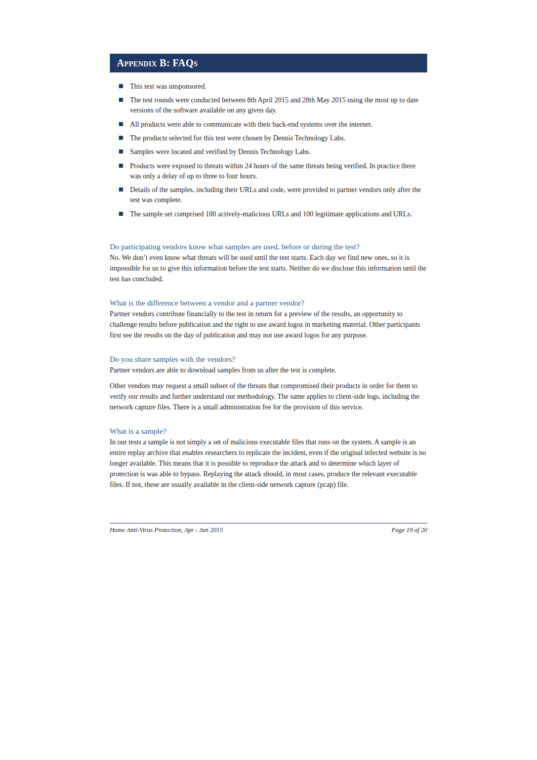Appendix B: FAQs
This test was unsponsored.
The test rounds were conducted between 8th April 2015 and 28th May 2015 using the most up to date versions of the software available on any given day.
All products were able to communicate with their back-end systems over the internet.
The products selected for this test were chosen by Dennis Technology Labs.
Samples were located and verified by Dennis Technology Labs.
Products were exposed to threats within 24 hours of the same threats being verified. In practice there was only a delay of up to three to four hours.
Details of the samples, including their URLs and code, were provided to partner vendors only after the test was complete.
The sample set comprised 100 actively-malicious URLs and 100 legitimate applications and URLs.
Do participating vendors know what samples are used, before or during the test?
No. We don’t even know what threats will be used until the test starts. Each day we find new ones, so it is impossible for us to give this information before the test starts. Neither do we disclose this information until the test has concluded.
What is the difference between a vendor and a partner vendor?
Partner vendors contribute financially to the test in return for a preview of the results, an opportunity to challenge results before publication and the right to use award logos in marketing material. Other participants first see the results on the day of publication and may not use award logos for any purpose.
Do you share samples with the vendors?
Partner vendors are able to download samples from us after the test is complete.
Other vendors may request a small subset of the threats that compromised their products in order for them to verify our results and further understand our methodology. The same applies to client-side logs, including the network capture files. There is a small administration fee for the provision of this service.
What is a sample?
In our tests a sample is not simply a set of malicious executable files that runs on the system. A sample is an entire replay archive that enables researchers to replicate the incident, even if the original infected website is no longer available. This means that it is possible to reproduce the attack and to determine which layer of protection is was able to bypass. Replaying the attack should, in most cases, produce the relevant executable files. If not, these are usually available in the client-side network capture (pcap) file.
Home Anti-Virus Protection, Apr - Jun 2015 Page 19 of 20